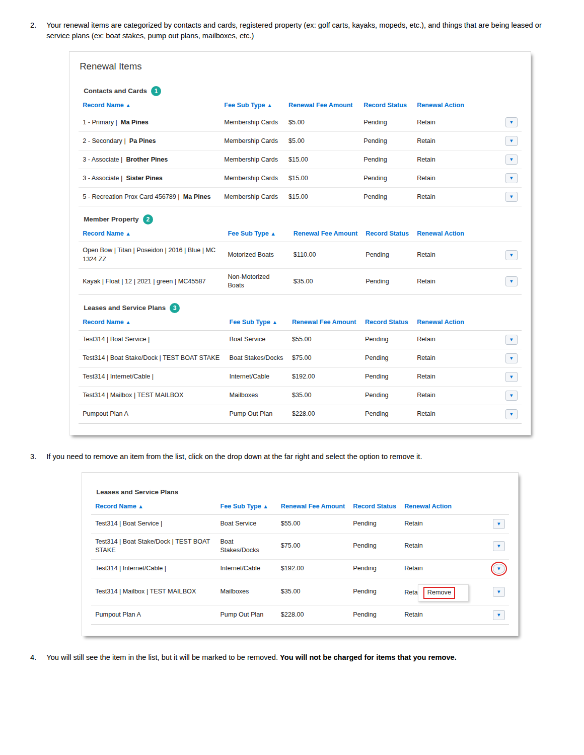Your renewal items are categorized by contacts and cards, registered property (ex: golf carts, kayaks, mopeds, etc.), and things that are being leased or service plans (ex: boat stakes, pump out plans, mailboxes, etc.)
Renewal Items
Contacts and Cards1
| Record Name ▲ | Fee Sub Type ▲ | Renewal Fee Amount | Record Status | Renewal Action | |
| --- | --- | --- | --- | --- | --- |
| 1 - Primary / Ma Pines | Membership Cards | $5.00 | Pending | Retain | ▾ |
| 2 - Secondary / Pa Pines | Membership Cards | $5.00 | Pending | Retain | ▾ |
| 3 - Associate / Brother Pines | Membership Cards | $15.00 | Pending | Retain | ▾ |
| 3 - Associate / Sister Pines | Membership Cards | $15.00 | Pending | Retain | ▾ |
| 5 - Recreation Prox Card 456789 / Ma Pines | Membership Cards | $15.00 | Pending | Retain | ▾ |
Member Property2
| Record Name ▲ | Fee Sub Type ▲ | Renewal Fee Amount | Record Status | Renewal Action | |
| --- | --- | --- | --- | --- | --- |
| Open Bow / Titan / Poseidon / 2016 / Blue / MC 1324 ZZ | Motorized Boats | $110.00 | Pending | Retain | ▾ |
| Kayak / Float / 12 / 2021 / green / MC45587 | Non-Motorized Boats | $35.00 | Pending | Retain | ▾ |
Leases and Service Plans3
| Record Name ▲ | Fee Sub Type ▲ | Renewal Fee Amount | Record Status | Renewal Action | |
| --- | --- | --- | --- | --- | --- |
| Test314 / Boat Service / | Boat Service | $55.00 | Pending | Retain | ▾ |
| Test314 / Boat Stake/Dock / TEST BOAT STAKE | Boat Stakes/Docks | $75.00 | Pending | Retain | ▾ |
| Test314 / Internet/Cable / | Internet/Cable | $192.00 | Pending | Retain | ▾ |
| Test314 / Mailbox / TEST MAILBOX | Mailboxes | $35.00 | Pending | Retain | ▾ |
| Pumpout Plan A | Pump Out Plan | $228.00 | Pending | Retain | ▾ |
If you need to remove an item from the list, click on the drop down at the far right and select the option to remove it.
Leases and Service Plans
| Record Name ▲ | Fee Sub Type ▲ | Renewal Fee Amount | Record Status | Renewal Action | |
| --- | --- | --- | --- | --- | --- |
| Test314 / Boat Service / | Boat Service | $55.00 | Pending | Retain | ▾ |
| Test314 / Boat Stake/Dock / TEST BOAT STAKE | Boat Stakes/Docks | $75.00 | Pending | Retain | ▾ |
| Test314 / Internet/Cable / | Internet/Cable | $192.00 | Pending | Retain | ▾ |
| Test314 / Mailbox / TEST MAILBOX | Mailboxes | $35.00 | Pending | Reta Remove | ▾ |
| Pumpout Plan A | Pump Out Plan | $228.00 | Pending | Retain | ▾ |
You will still see the item in the list, but it will be marked to be removed. You will not be charged for items that you remove.